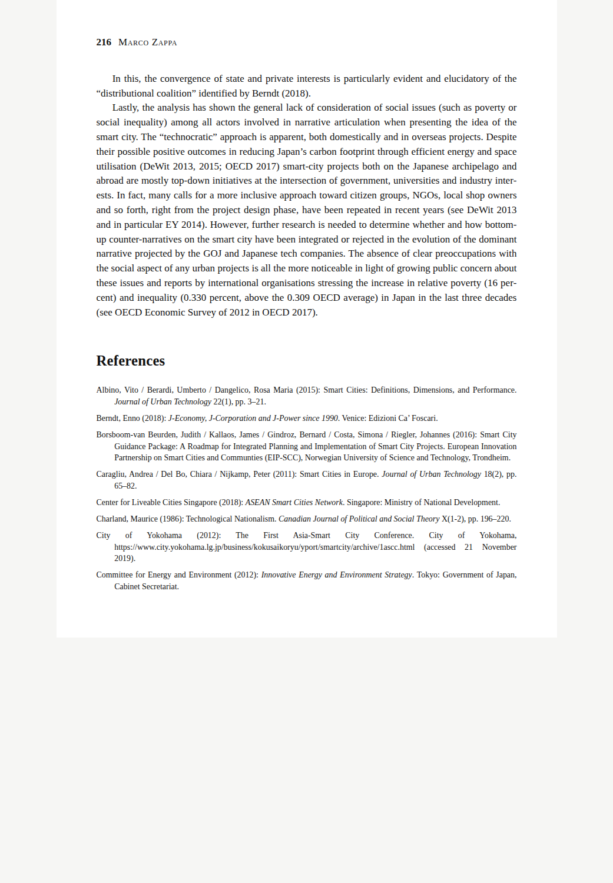216 Marco Zappa
In this, the convergence of state and private interests is particularly evident and elucidatory of the “distributional coalition” identified by Berndt (2018).
Lastly, the analysis has shown the general lack of consideration of social issues (such as poverty or social inequality) among all actors involved in narrative articulation when presenting the idea of the smart city. The “technocratic” approach is apparent, both domestically and in overseas projects. Despite their possible positive outcomes in reducing Japan’s carbon footprint through efficient energy and space utilisation (DeWit 2013, 2015; OECD 2017) smart-city projects both on the Japanese archipelago and abroad are mostly top-down initiatives at the intersection of government, universities and industry interests. In fact, many calls for a more inclusive approach toward citizen groups, NGOs, local shop owners and so forth, right from the project design phase, have been repeated in recent years (see DeWit 2013 and in particular EY 2014). However, further research is needed to determine whether and how bottom-up counter-narratives on the smart city have been integrated or rejected in the evolution of the dominant narrative projected by the GOJ and Japanese tech companies. The absence of clear preoccupations with the social aspect of any urban projects is all the more noticeable in light of growing public concern about these issues and reports by international organisations stressing the increase in relative poverty (16 percent) and inequality (0.330 percent, above the 0.309 OECD average) in Japan in the last three decades (see OECD Economic Survey of 2012 in OECD 2017).
References
Albino, Vito / Berardi, Umberto / Dangelico, Rosa Maria (2015): Smart Cities: Definitions, Dimensions, and Performance. Journal of Urban Technology 22(1), pp. 3–21.
Berndt, Enno (2018): J-Economy, J-Corporation and J-Power since 1990. Venice: Edizioni Ca’ Foscari.
Borsboom-van Beurden, Judith / Kallaos, James / Gindroz, Bernard / Costa, Simona / Riegler, Johannes (2016): Smart City Guidance Package: A Roadmap for Integrated Planning and Implementation of Smart City Projects. European Innovation Partnership on Smart Cities and Communties (EIP-SCC), Norwegian University of Science and Technology, Trondheim.
Caragliu, Andrea / Del Bo, Chiara / Nijkamp, Peter (2011): Smart Cities in Europe. Journal of Urban Technology 18(2), pp. 65–82.
Center for Liveable Cities Singapore (2018): ASEAN Smart Cities Network. Singapore: Ministry of National Development.
Charland, Maurice (1986): Technological Nationalism. Canadian Journal of Political and Social Theory X(1-2), pp. 196–220.
City of Yokohama (2012): The First Asia-Smart City Conference. City of Yokohama, https://www.city.yokohama.lg.jp/business/kokusaikoryu/yport/smartcity/archive/1ascc.html (accessed 21 November 2019).
Committee for Energy and Environment (2012): Innovative Energy and Environment Strategy. Tokyo: Government of Japan, Cabinet Secretariat.